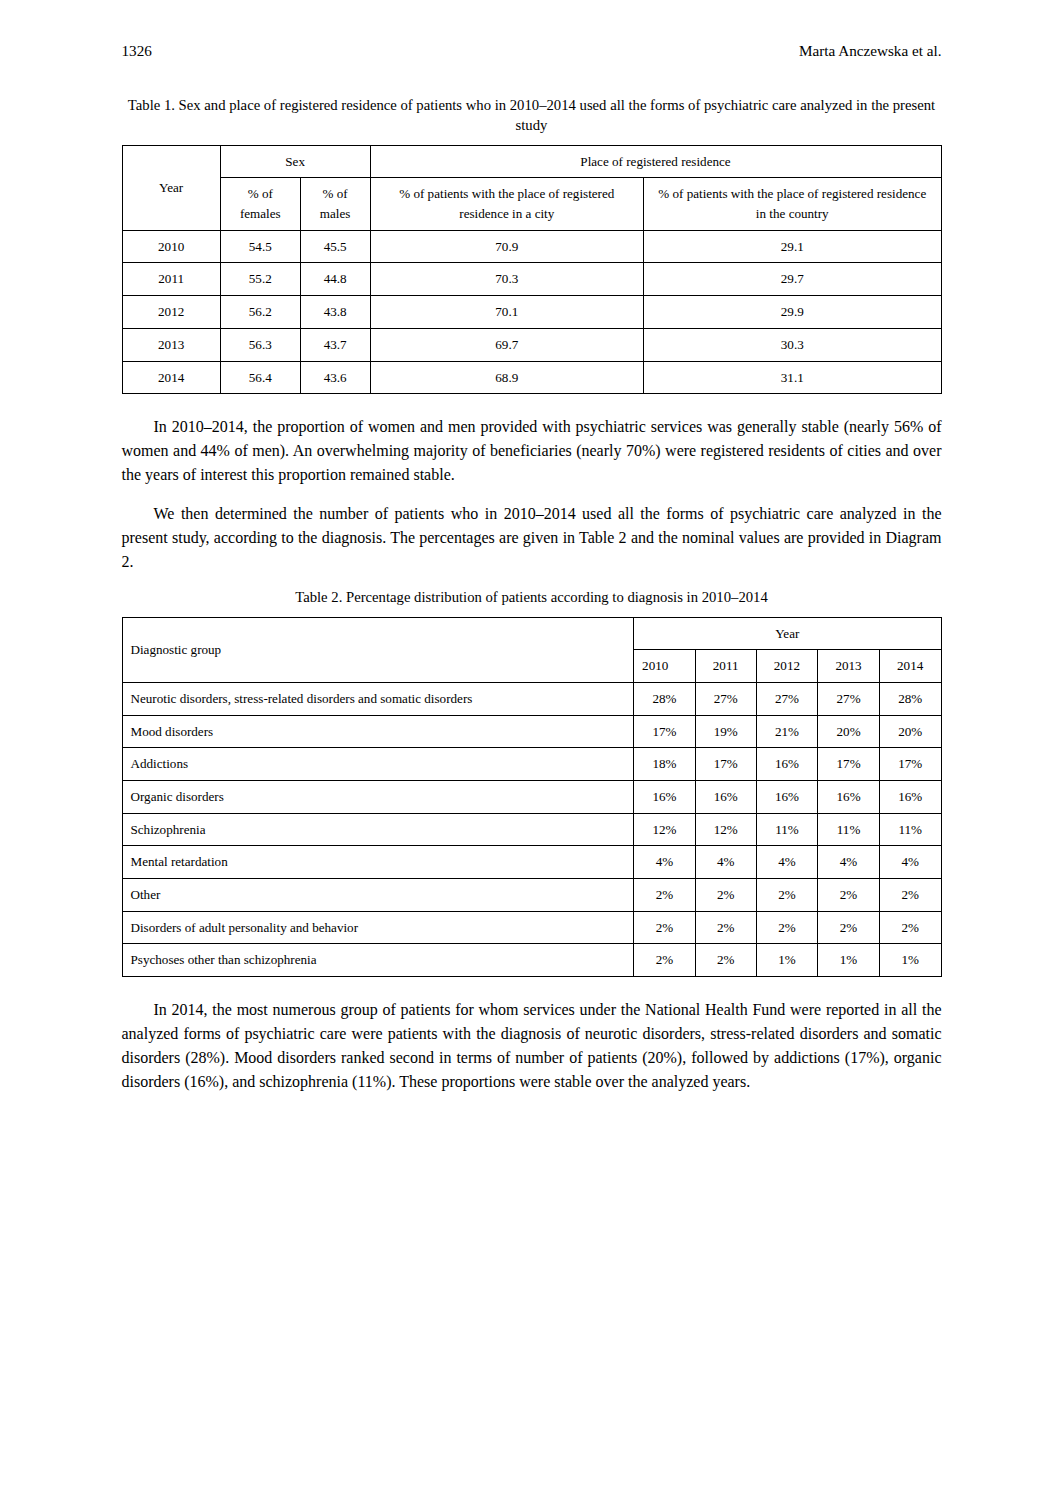1326 Marta Anczewska et al.
Table 1. Sex and place of registered residence of patients who in 2010–2014 used all the forms of psychiatric care analyzed in the present study
| Year | Sex | Place of registered residence |
| --- | --- | --- |
| % of females | % of males | % of patients with the place of registered residence in a city | % of patients with the place of registered residence in the country |
| 2010 | 54.5 | 45.5 | 70.9 | 29.1 |
| 2011 | 55.2 | 44.8 | 70.3 | 29.7 |
| 2012 | 56.2 | 43.8 | 70.1 | 29.9 |
| 2013 | 56.3 | 43.7 | 69.7 | 30.3 |
| 2014 | 56.4 | 43.6 | 68.9 | 31.1 |
In 2010–2014, the proportion of women and men provided with psychiatric services was generally stable (nearly 56% of women and 44% of men). An overwhelming majority of beneficiaries (nearly 70%) were registered residents of cities and over the years of interest this proportion remained stable.
We then determined the number of patients who in 2010–2014 used all the forms of psychiatric care analyzed in the present study, according to the diagnosis. The percentages are given in Table 2 and the nominal values are provided in Diagram 2.
Table 2. Percentage distribution of patients according to diagnosis in 2010–2014
| Diagnostic group | Year |
| --- | --- |
| 2010 | 2011 | 2012 | 2013 | 2014 |
| Neurotic disorders, stress-related disorders and somatic disorders | 28% | 27% | 27% | 27% | 28% |
| Mood disorders | 17% | 19% | 21% | 20% | 20% |
| Addictions | 18% | 17% | 16% | 17% | 17% |
| Organic disorders | 16% | 16% | 16% | 16% | 16% |
| Schizophrenia | 12% | 12% | 11% | 11% | 11% |
| Mental retardation | 4% | 4% | 4% | 4% | 4% |
| Other | 2% | 2% | 2% | 2% | 2% |
| Disorders of adult personality and behavior | 2% | 2% | 2% | 2% | 2% |
| Psychoses other than schizophrenia | 2% | 2% | 1% | 1% | 1% |
In 2014, the most numerous group of patients for whom services under the National Health Fund were reported in all the analyzed forms of psychiatric care were patients with the diagnosis of neurotic disorders, stress-related disorders and somatic disorders (28%). Mood disorders ranked second in terms of number of patients (20%), followed by addictions (17%), organic disorders (16%), and schizophrenia (11%). These proportions were stable over the analyzed years.